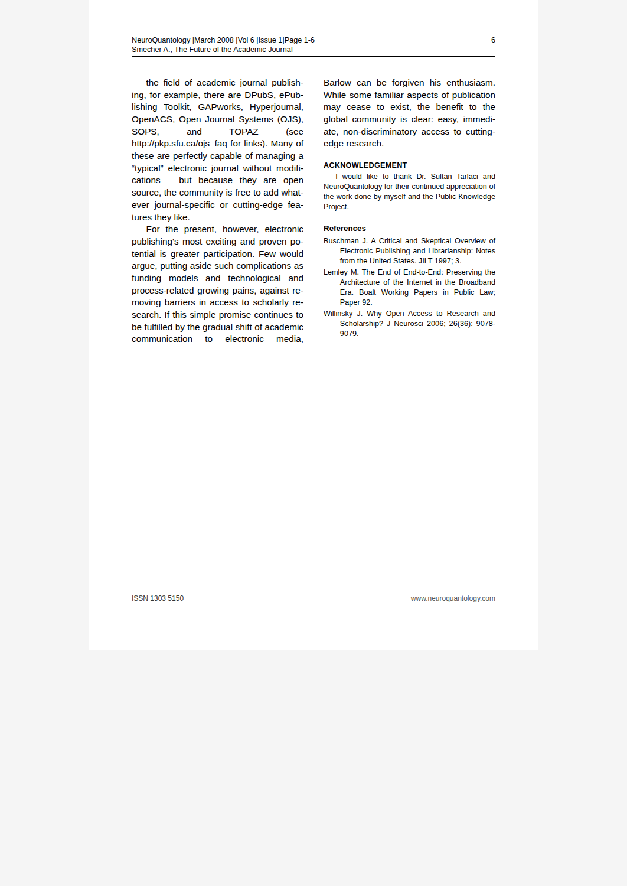6
NeuroQuantology |March 2008 |Vol 6 |Issue 1|Page 1-6
Smecher A., The Future of the Academic Journal
the field of academic journal publishing, for example, there are DPubS, ePublishing Toolkit, GAPworks, Hyperjournal, OpenACS, Open Journal Systems (OJS), SOPS, and TOPAZ (see http://pkp.sfu.ca/ojs_faq for links). Many of these are perfectly capable of managing a “typical” electronic journal without modifications – but because they are open source, the community is free to add whatever journal-specific or cutting-edge features they like.
For the present, however, electronic publishing's most exciting and proven potential is greater participation. Few would argue, putting aside such complications as funding models and technological and process-related growing pains, against removing barriers in access to scholarly research. If this simple promise continues to be fulfilled by the gradual shift of academic communication to electronic media, Barlow can be forgiven his enthusiasm. While some familiar aspects of publication may cease to exist, the benefit to the global community is clear: easy, immediate, non-discriminatory access to cutting-edge research.
Acknowledgement
I would like to thank Dr. Sultan Tarlaci and NeuroQuantology for their continued appreciation of the work done by myself and the Public Knowledge Project.
References
Buschman J. A Critical and Skeptical Overview of Electronic Publishing and Librarianship: Notes from the United States. JILT 1997; 3.
Lemley M. The End of End-to-End: Preserving the Architecture of the Internet in the Broadband Era. Boalt Working Papers in Public Law; Paper 92.
Willinsky J. Why Open Access to Research and Scholarship? J Neurosci 2006; 26(36): 9078-9079.
ISSN 1303 5150
www.neuroquantology.com